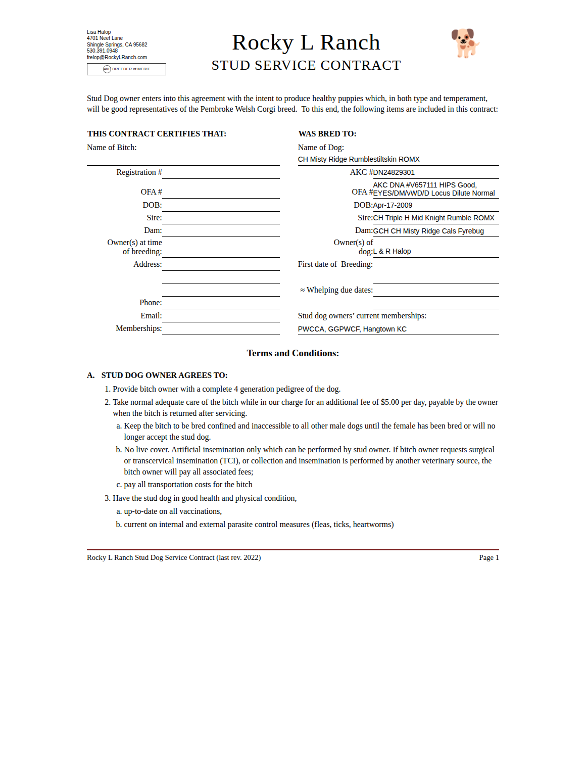Lisa Halop
4701 Neef Lane
Shingle Springs, CA 95682
530.391.0948
frelop@RockyLRanch.com
AKCBREEDER of MERIT
Rocky L Ranch
STUD SERVICE CONTRACT
🐕
Stud Dog owner enters into this agreement with the intent to produce healthy puppies which, in both type and temperament, will be good representatives of the Pembroke Welsh Corgi breed. To this end, the following items are included in this contract:
| THIS CONTRACT CERTIFIES THAT: | | WAS BRED TO: |
| --- | --- | --- |
| Name of Bitch: | | Name of Dog: |
| | | CH Misty Ridge Rumblestiltskin ROMX |
| Registration # | | | AKC # | DN24829301 |
| OFA # | | | OFA # | AKC DNA #V657111 HIPS Good, EYES/DM/vWD/D Locus Dilute Normal |
| DOB: | | | DOB: | Apr-17-2009 |
| Sire: | | | Sire: | CH Triple H Mid Knight Rumble ROMX |
| Dam: | | | Dam: | GCH CH Misty Ridge Cals Fyrebug |
| Owner(s) at time of breeding: | | | Owner(s) of dog: | L & R Halop |
| Address: | | | First date of Breeding: |
| | | | ≈ Whelping due dates: | |
| Phone: | | | | |
| Email: | | | Stud dog owners’ current memberships: |
| Memberships: | | | PWCCA, GGPWCF, Hangtown KC |
Terms and Conditions:
A.
STUD DOG OWNER AGREES TO:
Provide bitch owner with a complete 4 generation pedigree of the dog.
Take normal adequate care of the bitch while in our charge for an additional fee of $5.00 per day, payable by the owner when the bitch is returned after servicing.
Keep the bitch to be bred confined and inaccessible to all other male dogs until the female has been bred or will no longer accept the stud dog.
No live cover. Artificial insemination only which can be performed by stud owner. If bitch owner requests surgical or transcervical insemination (TCI), or collection and insemination is performed by another veterinary source, the bitch owner will pay all associated fees;
pay all transportation costs for the bitch
Have the stud dog in good health and physical condition,
up-to-date on all vaccinations,
current on internal and external parasite control measures (fleas, ticks, heartworms)
Rocky L Ranch Stud Dog Service Contract (last rev. 2022) Page 1